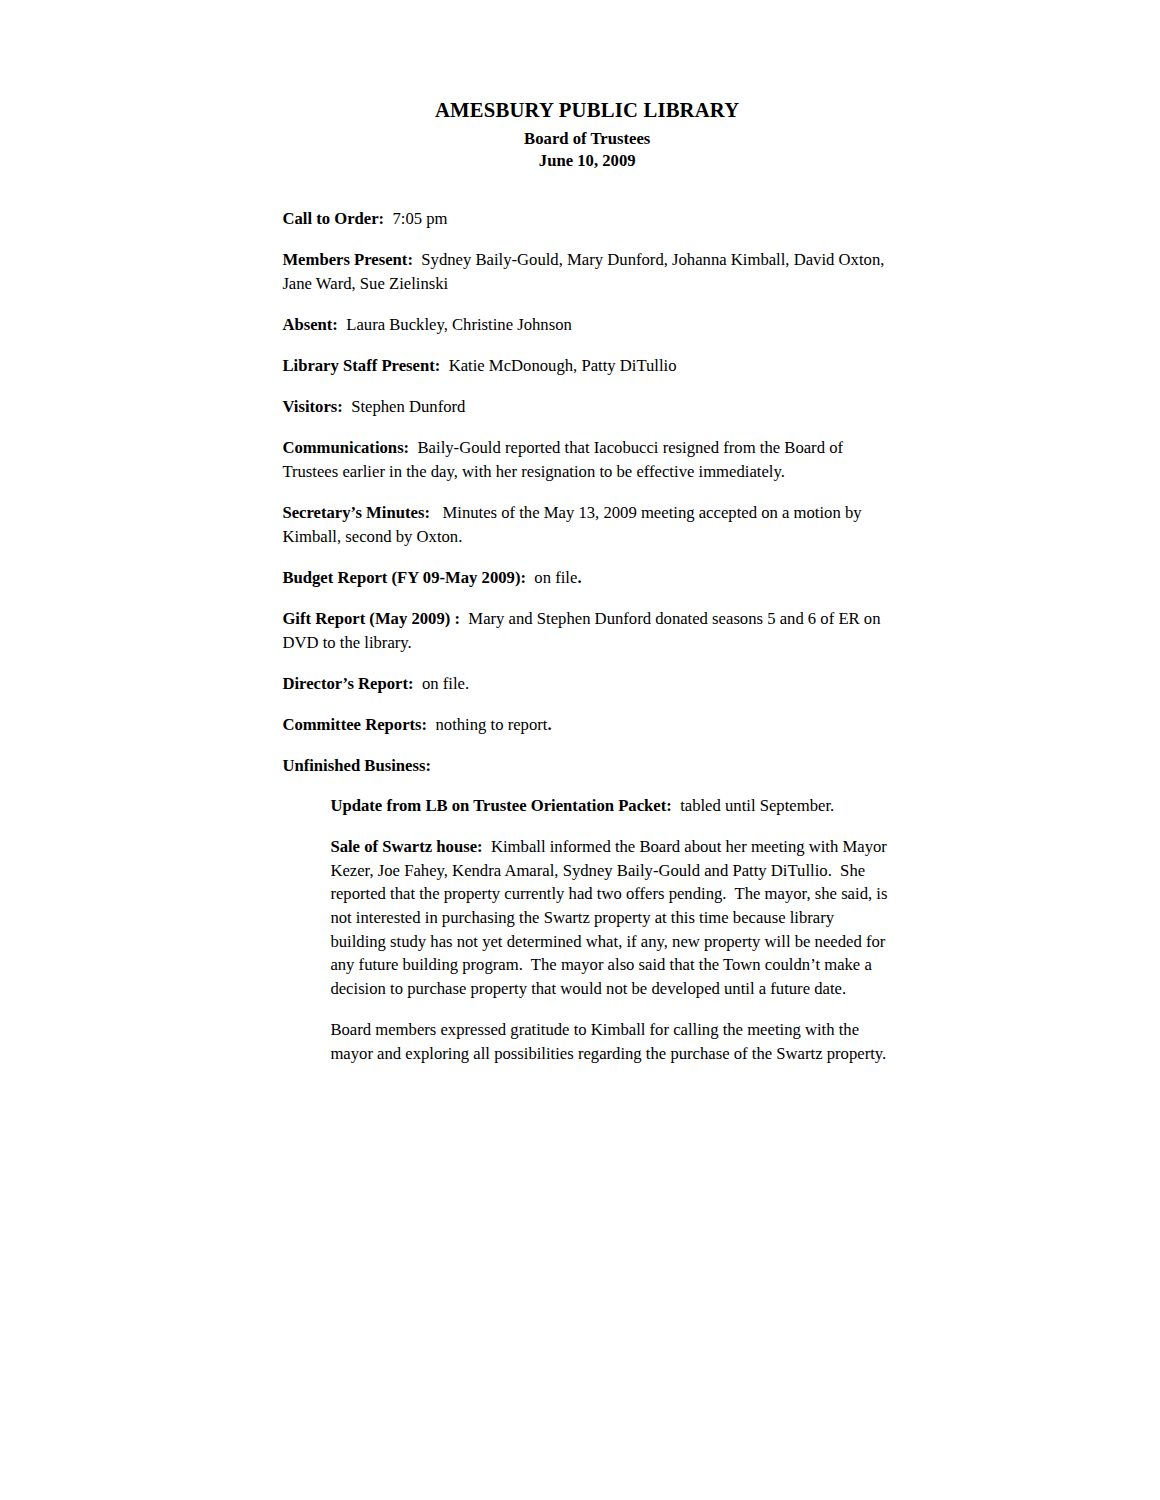AMESBURY PUBLIC LIBRARY
Board of Trustees
June 10, 2009
Call to Order: 7:05 pm
Members Present: Sydney Baily-Gould, Mary Dunford, Johanna Kimball, David Oxton, Jane Ward, Sue Zielinski
Absent: Laura Buckley, Christine Johnson
Library Staff Present: Katie McDonough, Patty DiTullio
Visitors: Stephen Dunford
Communications: Baily-Gould reported that Iacobucci resigned from the Board of Trustees earlier in the day, with her resignation to be effective immediately.
Secretary’s Minutes: Minutes of the May 13, 2009 meeting accepted on a motion by Kimball, second by Oxton.
Budget Report (FY 09-May 2009): on file.
Gift Report (May 2009) : Mary and Stephen Dunford donated seasons 5 and 6 of ER on DVD to the library.
Director’s Report: on file.
Committee Reports: nothing to report.
Unfinished Business:
Update from LB on Trustee Orientation Packet: tabled until September.
Sale of Swartz house: Kimball informed the Board about her meeting with Mayor Kezer, Joe Fahey, Kendra Amaral, Sydney Baily-Gould and Patty DiTullio. She reported that the property currently had two offers pending. The mayor, she said, is not interested in purchasing the Swartz property at this time because library building study has not yet determined what, if any, new property will be needed for any future building program. The mayor also said that the Town couldn’t make a decision to purchase property that would not be developed until a future date.
Board members expressed gratitude to Kimball for calling the meeting with the mayor and exploring all possibilities regarding the purchase of the Swartz property.